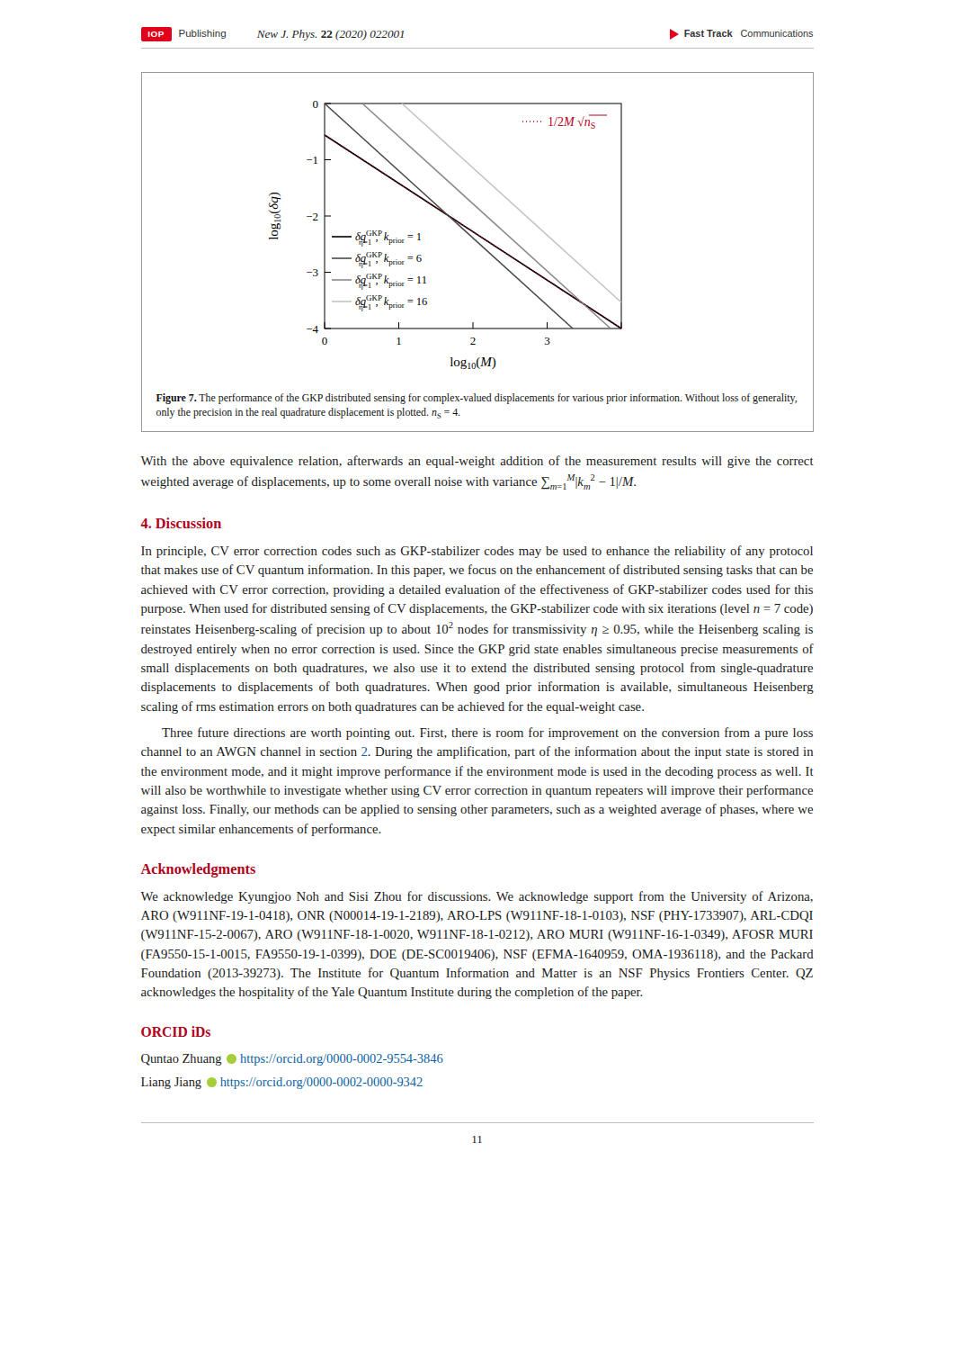IOP Publishing
New J. Phys. 22 (2020) 022001
Fast Track Communications
0 −1 −2 −3 −4 0 1 2 3 log10(M) log10(δq) 1/2M √nS δqGKPη=1, kprior= 1 δqGKPη=1, kprior= 6 δqGKPη=1, kprior= 11 δqGKPη=1, kprior= 16
Figure 7. The performance of the GKP distributed sensing for complex-valued displacements for various prior information. Without loss of generality, only the precision in the real quadrature displacement is plotted. nS = 4.
With the above equivalence relation, afterwards an equal-weight addition of the measurement results will give the correct weighted average of displacements, up to some overall noise with variance ∑m=1M|km2 − 1|/M.
4. Discussion
In principle, CV error correction codes such as GKP-stabilizer codes may be used to enhance the reliability of any protocol that makes use of CV quantum information. In this paper, we focus on the enhancement of distributed sensing tasks that can be achieved with CV error correction, providing a detailed evaluation of the effectiveness of GKP-stabilizer codes used for this purpose. When used for distributed sensing of CV displacements, the GKP-stabilizer code with six iterations (level n = 7 code) reinstates Heisenberg-scaling of precision up to about 102 nodes for transmissivity η ≥ 0.95, while the Heisenberg scaling is destroyed entirely when no error correction is used. Since the GKP grid state enables simultaneous precise measurements of small displacements on both quadratures, we also use it to extend the distributed sensing protocol from single-quadrature displacements to displacements of both quadratures. When good prior information is available, simultaneous Heisenberg scaling of rms estimation errors on both quadratures can be achieved for the equal-weight case.
Three future directions are worth pointing out. First, there is room for improvement on the conversion from a pure loss channel to an AWGN channel in section 2. During the amplification, part of the information about the input state is stored in the environment mode, and it might improve performance if the environment mode is used in the decoding process as well. It will also be worthwhile to investigate whether using CV error correction in quantum repeaters will improve their performance against loss. Finally, our methods can be applied to sensing other parameters, such as a weighted average of phases, where we expect similar enhancements of performance.
Acknowledgments
We acknowledge Kyungjoo Noh and Sisi Zhou for discussions. We acknowledge support from the University of Arizona, ARO (W911NF-19-1-0418), ONR (N00014-19-1-2189), ARO-LPS (W911NF-18-1-0103), NSF (PHY-1733907), ARL-CDQI (W911NF-15-2-0067), ARO (W911NF-18-1-0020, W911NF-18-1-0212), ARO MURI (W911NF-16-1-0349), AFOSR MURI (FA9550-15-1-0015, FA9550-19-1-0399), DOE (DE-SC0019406), NSF (EFMA-1640959, OMA-1936118), and the Packard Foundation (2013-39273). The Institute for Quantum Information and Matter is an NSF Physics Frontiers Center. QZ acknowledges the hospitality of the Yale Quantum Institute during the completion of the paper.
ORCID iDs
Quntao Zhuang https://orcid.org/0000-0002-9554-3846
Liang Jiang https://orcid.org/0000-0002-0000-9342
11